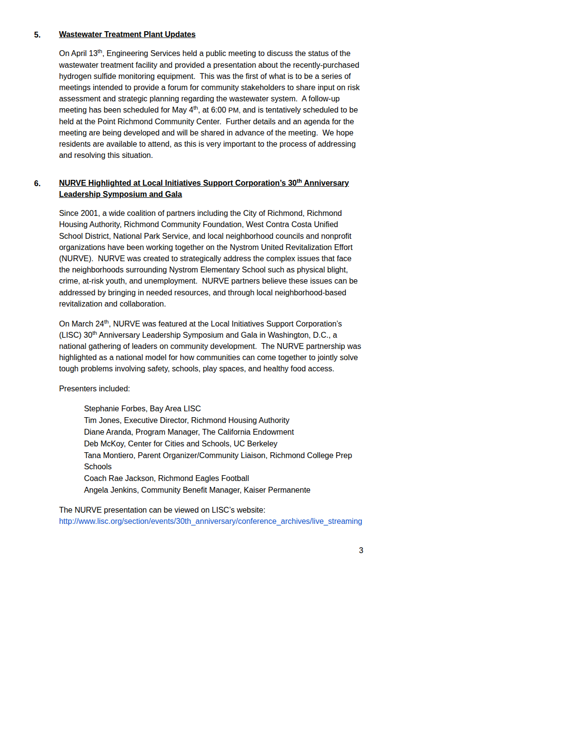5.
Wastewater Treatment Plant Updates
On April 13th, Engineering Services held a public meeting to discuss the status of the wastewater treatment facility and provided a presentation about the recently-purchased hydrogen sulfide monitoring equipment. This was the first of what is to be a series of meetings intended to provide a forum for community stakeholders to share input on risk assessment and strategic planning regarding the wastewater system. A follow-up meeting has been scheduled for May 4th, at 6:00 PM, and is tentatively scheduled to be held at the Point Richmond Community Center. Further details and an agenda for the meeting are being developed and will be shared in advance of the meeting. We hope residents are available to attend, as this is very important to the process of addressing and resolving this situation.
6.
NURVE Highlighted at Local Initiatives Support Corporation’s 30th Anniversary Leadership Symposium and Gala
Since 2001, a wide coalition of partners including the City of Richmond, Richmond Housing Authority, Richmond Community Foundation, West Contra Costa Unified School District, National Park Service, and local neighborhood councils and nonprofit organizations have been working together on the Nystrom United Revitalization Effort (NURVE). NURVE was created to strategically address the complex issues that face the neighborhoods surrounding Nystrom Elementary School such as physical blight, crime, at-risk youth, and unemployment. NURVE partners believe these issues can be addressed by bringing in needed resources, and through local neighborhood-based revitalization and collaboration.
On March 24th, NURVE was featured at the Local Initiatives Support Corporation’s (LISC) 30th Anniversary Leadership Symposium and Gala in Washington, D.C., a national gathering of leaders on community development. The NURVE partnership was highlighted as a national model for how communities can come together to jointly solve tough problems involving safety, schools, play spaces, and healthy food access.
Presenters included:
Stephanie Forbes, Bay Area LISC
Tim Jones, Executive Director, Richmond Housing Authority
Diane Aranda, Program Manager, The California Endowment
Deb McKoy, Center for Cities and Schools, UC Berkeley
Tana Montiero, Parent Organizer/Community Liaison, Richmond College Prep Schools
Coach Rae Jackson, Richmond Eagles Football
Angela Jenkins, Community Benefit Manager, Kaiser Permanente
The NURVE presentation can be viewed on LISC’s website:
http://www.lisc.org/section/events/30th_anniversary/conference_archives/live_streaming
3